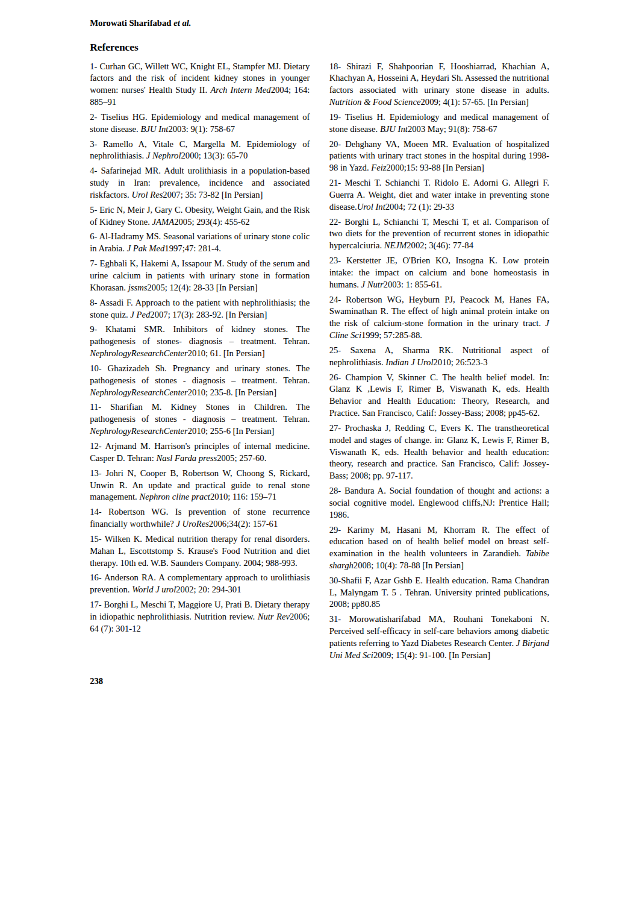Morowati Sharifabad et al.
References
1- Curhan GC, Willett WC, Knight EL, Stampfer MJ. Dietary factors and the risk of incident kidney stones in younger women: nurses' Health Study II. Arch Intern Med2004; 164: 885–91
2- Tiselius HG. Epidemiology and medical management of stone disease. BJU Int2003: 9(1): 758-67
3- Ramello A, Vitale C, Margella M. Epidemiology of nephrolithiasis. J Nephrol2000; 13(3): 65-70
4- Safarinejad MR. Adult urolithiasis in a population-based study in Iran: prevalence, incidence and associated riskfactors. Urol Res2007; 35: 73-82 [In Persian]
5- Eric N, Meir J, Gary C. Obesity, Weight Gain, and the Risk of Kidney Stone. JAMA2005; 293(4): 455-62
6- Al-Hadramy MS. Seasonal variations of urinary stone colic in Arabia. J Pak Med1997;47: 281-4.
7- Eghbali K, Hakemi A, Issapour M. Study of the serum and urine calcium in patients with urinary stone in formation Khorasan. jssms2005; 12(4): 28-33 [In Persian]
8- Assadi F. Approach to the patient with nephrolithiasis; the stone quiz. J Ped2007; 17(3): 283-92. [In Persian]
9- Khatami SMR. Inhibitors of kidney stones. The pathogenesis of stones- diagnosis – treatment. Tehran. NephrologyResearchCenter2010; 61. [In Persian]
10- Ghazizadeh Sh. Pregnancy and urinary stones. The pathogenesis of stones - diagnosis – treatment. Tehran. NephrologyResearchCenter2010; 235-8. [In Persian]
11- Sharifian M. Kidney Stones in Children. The pathogenesis of stones - diagnosis – treatment. Tehran. NephrologyResearchCenter2010; 255-6 [In Persian]
12- Arjmand M. Harrison's principles of internal medicine. Casper D. Tehran: Nasl Farda press2005; 257-60.
13- Johri N, Cooper B, Robertson W, Choong S, Rickard, Unwin R. An update and practical guide to renal stone management. Nephron cline pract2010; 116: 159–71
14- Robertson WG. Is prevention of stone recurrence financially worthwhile? J UroRes2006;34(2): 157-61
15- Wilken K. Medical nutrition therapy for renal disorders. Mahan L, Escottstomp S. Krause's Food Nutrition and diet therapy. 10th ed. W.B. Saunders Company. 2004; 988-993.
16- Anderson RA. A complementary approach to urolithiasis prevention. World J urol2002; 20: 294-301
17- Borghi L, Meschi T, Maggiore U, Prati B. Dietary therapy in idiopathic nephrolithiasis. Nutrition review. Nutr Rev2006; 64 (7): 301-12
18- Shirazi F, Shahpoorian F, Hooshiarrad, Khachian A, Khachyan A, Hosseini A, Heydari Sh. Assessed the nutritional factors associated with urinary stone disease in adults. Nutrition & Food Science2009; 4(1): 57-65. [In Persian]
19- Tiselius H. Epidemiology and medical management of stone disease. BJU Int2003 May; 91(8): 758-67
20- Dehghany VA, Moeen MR. Evaluation of hospitalized patients with urinary tract stones in the hospital during 1998-98 in Yazd. Feiz2000;15: 93-88 [In Persian]
21- Meschi T. Schianchi T. Ridolo E. Adorni G. Allegri F. Guerra A. Weight, diet and water intake in preventing stone disease.Urol Int2004; 72 (1): 29-33
22- Borghi L, Schianchi T, Meschi T, et al. Comparison of two diets for the prevention of recurrent stones in idiopathic hypercalciuria. NEJM2002; 3(46): 77-84
23- Kerstetter JE, O'Brien KO, Insogna K. Low protein intake: the impact on calcium and bone homeostasis in humans. J Nutr2003: 1: 855-61.
24- Robertson WG, Heyburn PJ, Peacock M, Hanes FA, Swaminathan R. The effect of high animal protein intake on the risk of calcium-stone formation in the urinary tract. J Cline Sci1999; 57:285-88.
25- Saxena A, Sharma RK. Nutritional aspect of nephrolithiasis. Indian J Urol2010; 26:523-3
26- Champion V, Skinner C. The health belief model. In: Glanz K ,Lewis F, Rimer B, Viswanath K, eds. Health Behavior and Health Education: Theory, Research, and Practice. San Francisco, Calif: Jossey-Bass; 2008; pp45-62.
27- Prochaska J, Redding C, Evers K. The transtheoretical model and stages of change. in: Glanz K, Lewis F, Rimer B, Viswanath K, eds. Health behavior and health education: theory, research and practice. San Francisco, Calif: Jossey-Bass; 2008; pp. 97-117.
28- Bandura A. Social foundation of thought and actions: a social cognitive model. Englewood cliffs,NJ: Prentice Hall; 1986.
29- Karimy M, Hasani M, Khorram R. The effect of education based on of health belief model on breast self-examination in the health volunteers in Zarandieh. Tabibe shargh2008; 10(4): 78-88 [In Persian]
30-Shafii F, Azar Gshb E. Health education. Rama Chandran L, Malyngam T. 5 . Tehran. University printed publications, 2008; pp80.85
31- Morowatisharifabad MA, Rouhani Tonekaboni N. Perceived self-efficacy in self-care behaviors among diabetic patients referring to Yazd Diabetes Research Center. J Birjand Uni Med Sci2009; 15(4): 91-100. [In Persian]
238